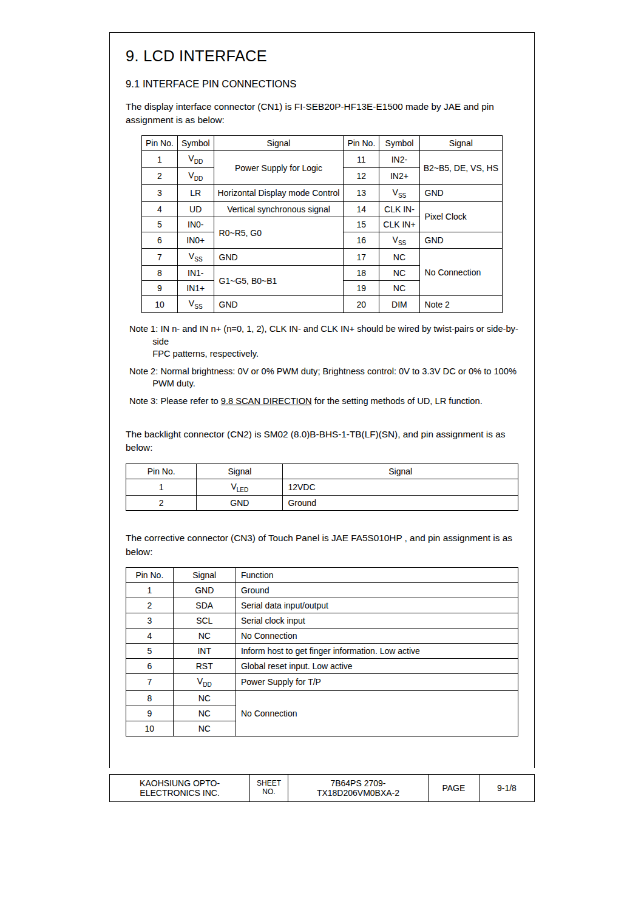9. LCD INTERFACE
9.1 INTERFACE PIN CONNECTIONS
The display interface connector (CN1) is FI-SEB20P-HF13E-E1500 made by JAE and pin assignment is as below:
| Pin No. | Symbol | Signal | Pin No. | Symbol | Signal |
| 1 | V DD | Power Supply for Logic | 11 | IN2- | B2~B5, DE, VS, HS |
| 2 | V DD | 12 | IN2+ |
| 3 | LR | Horizontal Display mode Control | 13 | V SS | GND |
| 4 | UD | Vertical synchronous signal | 14 | CLK IN- | Pixel Clock |
| 5 | IN0- | R0~R5, G0 | 15 | CLK IN+ |
| 6 | IN0+ | 16 | V SS | GND |
| 7 | V SS | GND | 17 | NC | No Connection |
| 8 | IN1- | G1~G5, B0~B1 | 18 | NC |
| 9 | IN1+ | 19 | NC |
| 10 | V SS | GND | 20 | DIM | Note 2 |
Note 1: IN n- and IN n+ (n=0, 1, 2), CLK IN- and CLK IN+ should be wired by twist-pairs or side-by-side FPC patterns, respectively.
Note 2: Normal brightness: 0V or 0% PWM duty; Brightness control: 0V to 3.3V DC or 0% to 100% PWM duty.
Note 3: Please refer to 9.8 SCAN DIRECTION for the setting methods of UD, LR function.
The backlight connector (CN2) is SM02 (8.0)B-BHS-1-TB(LF)(SN), and pin assignment is as below:
| Pin No. | Signal | Signal |
| 1 | V LED | 12VDC |
| 2 | GND | Ground |
The corrective connector (CN3) of Touch Panel is JAE FA5S010HP , and pin assignment is as below:
| Pin No. | Signal | Function |
| 1 | GND | Ground |
| 2 | SDA | Serial data input/output |
| 3 | SCL | Serial clock input |
| 4 | NC | No Connection |
| 5 | INT | Inform host to get finger information. Low active |
| 6 | RST | Global reset input. Low active |
| 7 | V DD | Power Supply for T/P |
| 8 | NC | No Connection |
| 9 | NC |
| 10 | NC |
| KAOHSIUNG OPTO-ELECTRONICS INC. | SHEET NO. | 7B64PS 2709- TX18D206VM0BXA-2 | PAGE | 9-1/8 |